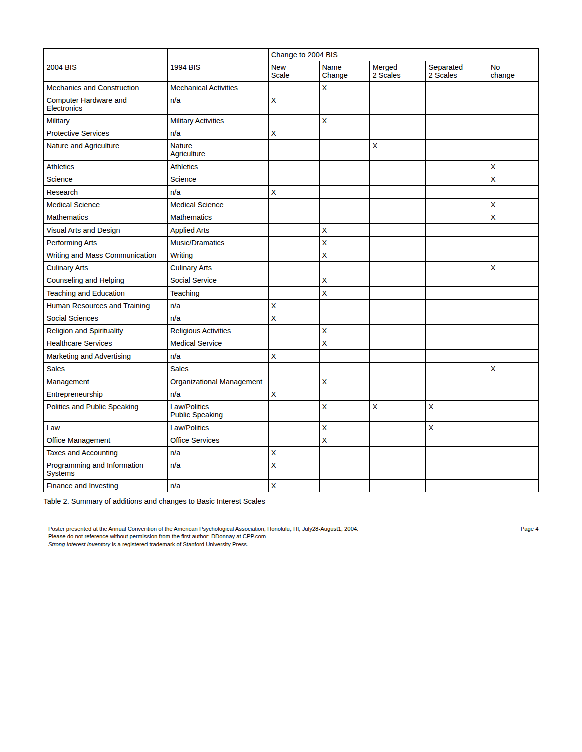| | | Change to 2004 BIS |
| --- | --- | --- |
| 2004 BIS | 1994 BIS | New Scale | Name Change | Merged 2 Scales | Separated 2 Scales | No change |
| Mechanics and Construction | Mechanical Activities | | X | | | |
| Computer Hardware and Electronics | n/a | X | | | | |
| Military | Military Activities | | X | | | |
| Protective Services | n/a | X | | | | |
| Nature and Agriculture | Nature Agriculture | | | X | | |
| Athletics | Athletics | | | | | X |
| Science | Science | | | | | X |
| Research | n/a | X | | | | |
| Medical Science | Medical Science | | | | | X |
| Mathematics | Mathematics | | | | | X |
| Visual Arts and Design | Applied Arts | | X | | | |
| Performing Arts | Music/Dramatics | | X | | | |
| Writing and Mass Communication | Writing | | X | | | |
| Culinary Arts | Culinary Arts | | | | | X |
| Counseling and Helping | Social Service | | X | | | |
| Teaching and Education | Teaching | | X | | | |
| Human Resources and Training | n/a | X | | | | |
| Social Sciences | n/a | X | | | | |
| Religion and Spirituality | Religious Activities | | X | | | |
| Healthcare Services | Medical Service | | X | | | |
| Marketing and Advertising | n/a | X | | | | |
| Sales | Sales | | | | | X |
| Management | Organizational Management | | X | | | |
| Entrepreneurship | n/a | X | | | | |
| Politics and Public Speaking | Law/Politics Public Speaking | | X | X | X | |
| Law | Law/Politics | | X | | X | |
| Office Management | Office Services | | X | | | |
| Taxes and Accounting | n/a | X | | | | |
| Programming and Information Systems | n/a | X | | | | |
| Finance and Investing | n/a | X | | | | |
Table 2. Summary of additions and changes to Basic Interest Scales
Poster presented at the Annual Convention of the American Psychological Association, Honolulu, HI, July28-August1, 2004. Page 4
Please do not reference without permission from the first author: DDonnay at CPP.com
Strong Interest Inventory is a registered trademark of Stanford University Press.